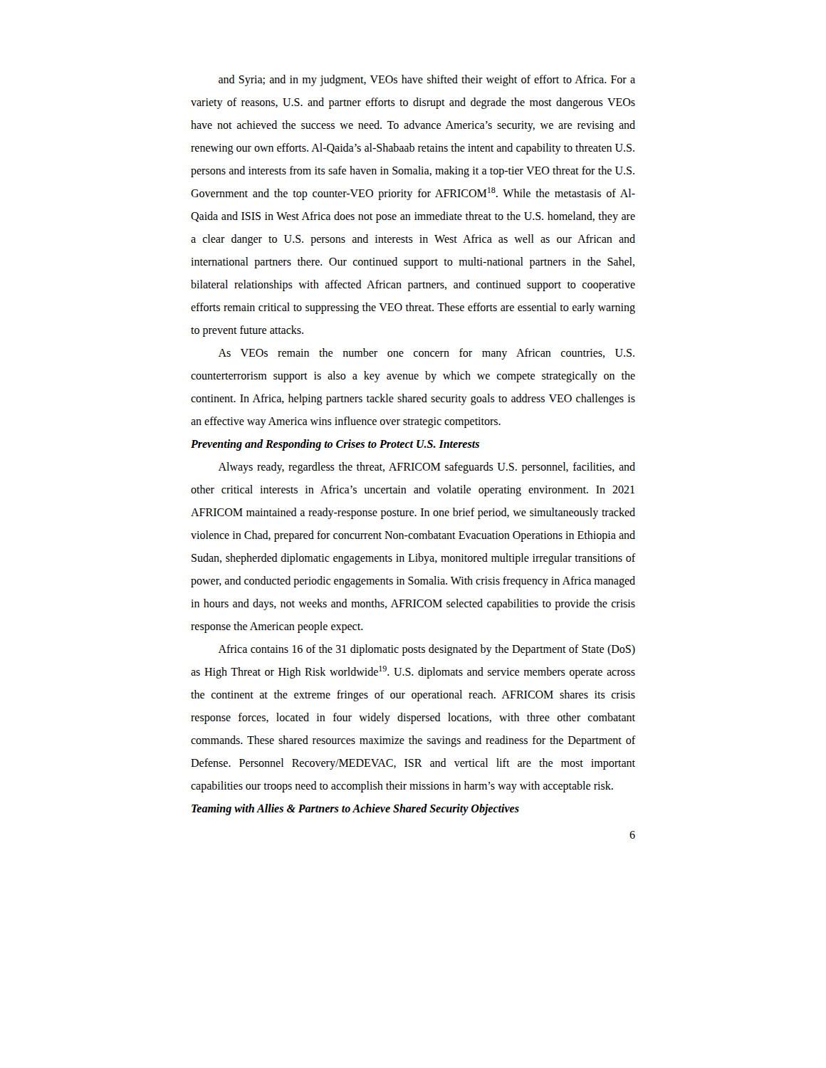and Syria; and in my judgment, VEOs have shifted their weight of effort to Africa. For a variety of reasons, U.S. and partner efforts to disrupt and degrade the most dangerous VEOs have not achieved the success we need. To advance America’s security, we are revising and renewing our own efforts. Al-Qaida’s al-Shabaab retains the intent and capability to threaten U.S. persons and interests from its safe haven in Somalia, making it a top-tier VEO threat for the U.S. Government and the top counter-VEO priority for AFRICOM18. While the metastasis of Al-Qaida and ISIS in West Africa does not pose an immediate threat to the U.S. homeland, they are a clear danger to U.S. persons and interests in West Africa as well as our African and international partners there. Our continued support to multi-national partners in the Sahel, bilateral relationships with affected African partners, and continued support to cooperative efforts remain critical to suppressing the VEO threat. These efforts are essential to early warning to prevent future attacks.
As VEOs remain the number one concern for many African countries, U.S. counterterrorism support is also a key avenue by which we compete strategically on the continent. In Africa, helping partners tackle shared security goals to address VEO challenges is an effective way America wins influence over strategic competitors.
Preventing and Responding to Crises to Protect U.S. Interests
Always ready, regardless the threat, AFRICOM safeguards U.S. personnel, facilities, and other critical interests in Africa’s uncertain and volatile operating environment. In 2021 AFRICOM maintained a ready-response posture. In one brief period, we simultaneously tracked violence in Chad, prepared for concurrent Non-combatant Evacuation Operations in Ethiopia and Sudan, shepherded diplomatic engagements in Libya, monitored multiple irregular transitions of power, and conducted periodic engagements in Somalia. With crisis frequency in Africa managed in hours and days, not weeks and months, AFRICOM selected capabilities to provide the crisis response the American people expect.
Africa contains 16 of the 31 diplomatic posts designated by the Department of State (DoS) as High Threat or High Risk worldwide19. U.S. diplomats and service members operate across the continent at the extreme fringes of our operational reach. AFRICOM shares its crisis response forces, located in four widely dispersed locations, with three other combatant commands. These shared resources maximize the savings and readiness for the Department of Defense. Personnel Recovery/MEDEVAC, ISR and vertical lift are the most important capabilities our troops need to accomplish their missions in harm’s way with acceptable risk.
Teaming with Allies & Partners to Achieve Shared Security Objectives
6